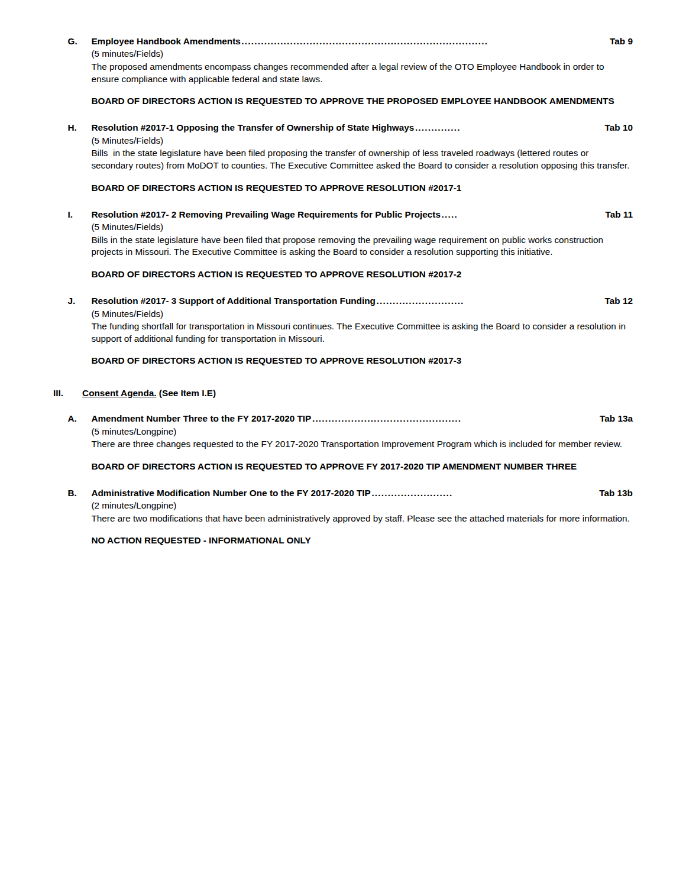G.
Employee Handbook Amendments ............................................................................ Tab 9
(5 minutes/Fields)
The proposed amendments encompass changes recommended after a legal review of the OTO Employee Handbook in order to ensure compliance with applicable federal and state laws.
BOARD OF DIRECTORS ACTION IS REQUESTED TO APPROVE THE PROPOSED EMPLOYEE HANDBOOK AMENDMENTS
H.
Resolution #2017-1 Opposing the Transfer of Ownership of State Highways .............. Tab 10
(5 Minutes/Fields)
Bills in the state legislature have been filed proposing the transfer of ownership of less traveled roadways (lettered routes or secondary routes) from MoDOT to counties. The Executive Committee asked the Board to consider a resolution opposing this transfer.
BOARD OF DIRECTORS ACTION IS REQUESTED TO APPROVE RESOLUTION #2017-1
I.
Resolution #2017- 2 Removing Prevailing Wage Requirements for Public Projects ..... Tab 11
(5 Minutes/Fields)
Bills in the state legislature have been filed that propose removing the prevailing wage requirement on public works construction projects in Missouri. The Executive Committee is asking the Board to consider a resolution supporting this initiative.
BOARD OF DIRECTORS ACTION IS REQUESTED TO APPROVE RESOLUTION #2017-2
J.
Resolution #2017- 3 Support of Additional Transportation Funding ........................... Tab 12
(5 Minutes/Fields)
The funding shortfall for transportation in Missouri continues. The Executive Committee is asking the Board to consider a resolution in support of additional funding for transportation in Missouri.
BOARD OF DIRECTORS ACTION IS REQUESTED TO APPROVE RESOLUTION #2017-3
III.
Consent Agenda. (See Item I.E)
A.
Amendment Number Three to the FY 2017-2020 TIP .............................................. Tab 13a
(5 minutes/Longpine)
There are three changes requested to the FY 2017-2020 Transportation Improvement Program which is included for member review.
BOARD OF DIRECTORS ACTION IS REQUESTED TO APPROVE FY 2017-2020 TIP AMENDMENT NUMBER THREE
B.
Administrative Modification Number One to the FY 2017-2020 TIP ......................... Tab 13b
(2 minutes/Longpine)
There are two modifications that have been administratively approved by staff. Please see the attached materials for more information.
NO ACTION REQUESTED - INFORMATIONAL ONLY